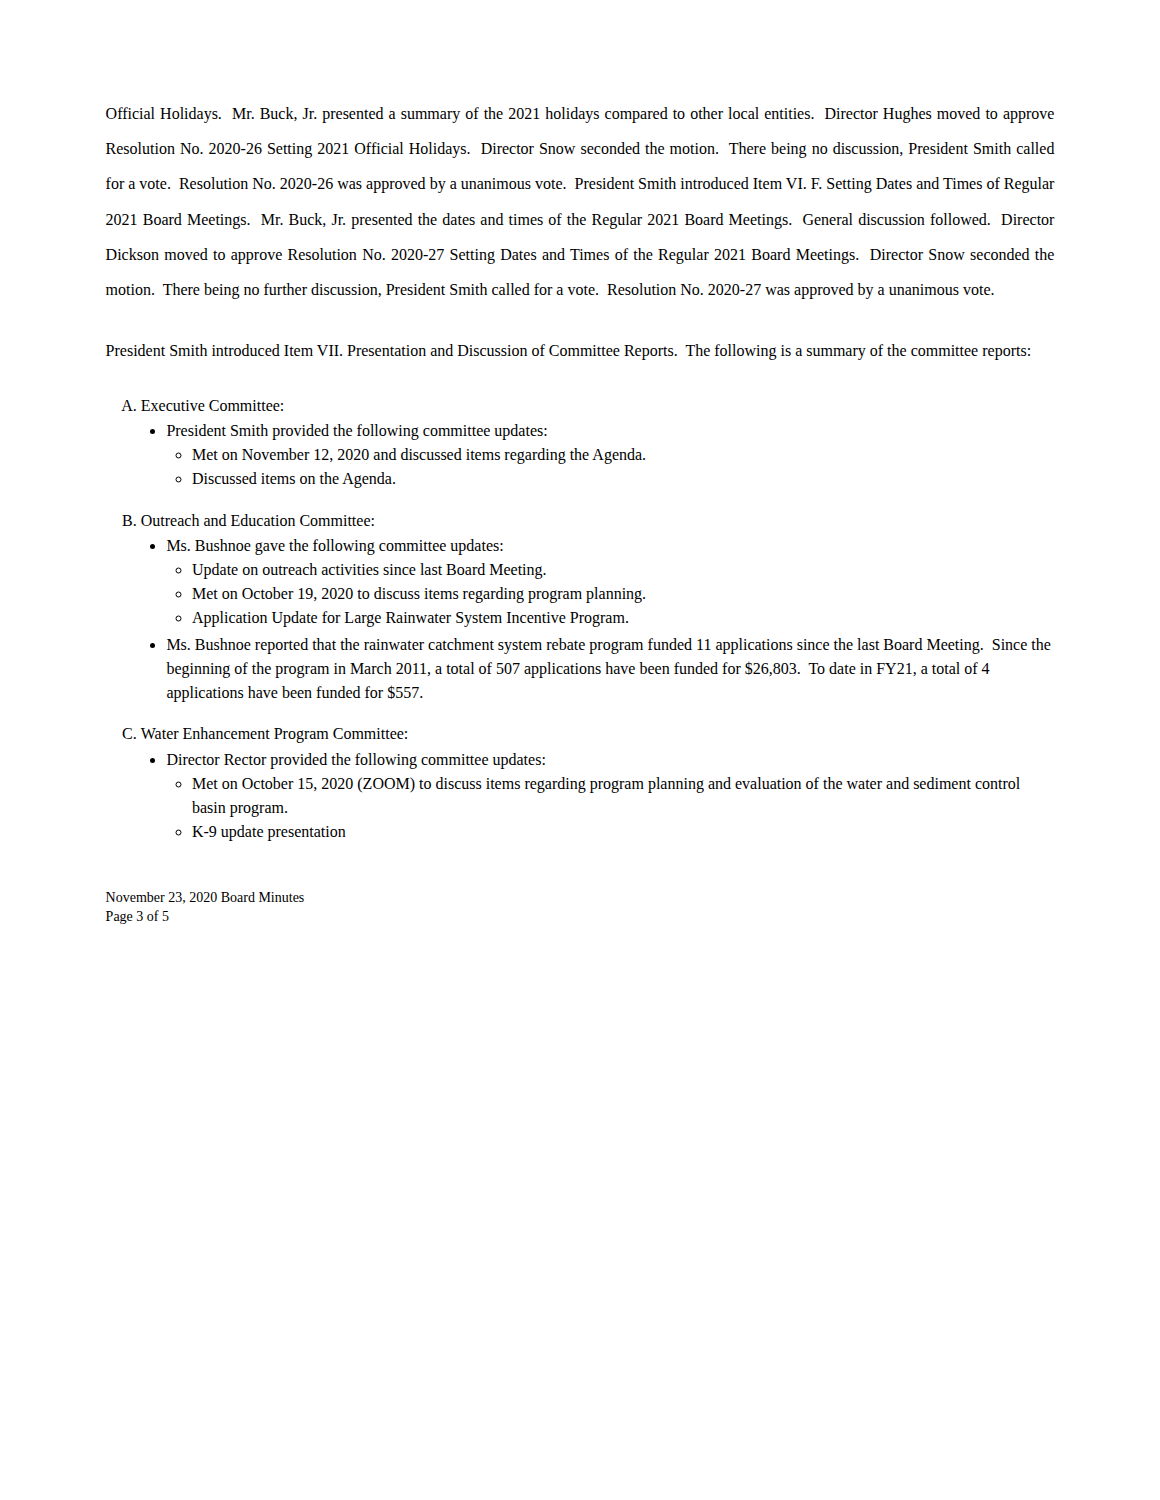Official Holidays. Mr. Buck, Jr. presented a summary of the 2021 holidays compared to other local entities. Director Hughes moved to approve Resolution No. 2020-26 Setting 2021 Official Holidays. Director Snow seconded the motion. There being no discussion, President Smith called for a vote. Resolution No. 2020-26 was approved by a unanimous vote. President Smith introduced Item VI. F. Setting Dates and Times of Regular 2021 Board Meetings. Mr. Buck, Jr. presented the dates and times of the Regular 2021 Board Meetings. General discussion followed. Director Dickson moved to approve Resolution No. 2020-27 Setting Dates and Times of the Regular 2021 Board Meetings. Director Snow seconded the motion. There being no further discussion, President Smith called for a vote. Resolution No. 2020-27 was approved by a unanimous vote.
President Smith introduced Item VII. Presentation and Discussion of Committee Reports. The following is a summary of the committee reports:
Executive Committee:
President Smith provided the following committee updates:
Met on November 12, 2020 and discussed items regarding the Agenda.
Discussed items on the Agenda.
Outreach and Education Committee:
Ms. Bushnoe gave the following committee updates:
Update on outreach activities since last Board Meeting.
Met on October 19, 2020 to discuss items regarding program planning.
Application Update for Large Rainwater System Incentive Program.
Ms. Bushnoe reported that the rainwater catchment system rebate program funded 11 applications since the last Board Meeting. Since the beginning of the program in March 2011, a total of 507 applications have been funded for $26,803. To date in FY21, a total of 4 applications have been funded for $557.
Water Enhancement Program Committee:
Director Rector provided the following committee updates:
Met on October 15, 2020 (ZOOM) to discuss items regarding program planning and evaluation of the water and sediment control basin program.
K-9 update presentation
November 23, 2020 Board Minutes
Page 3 of 5